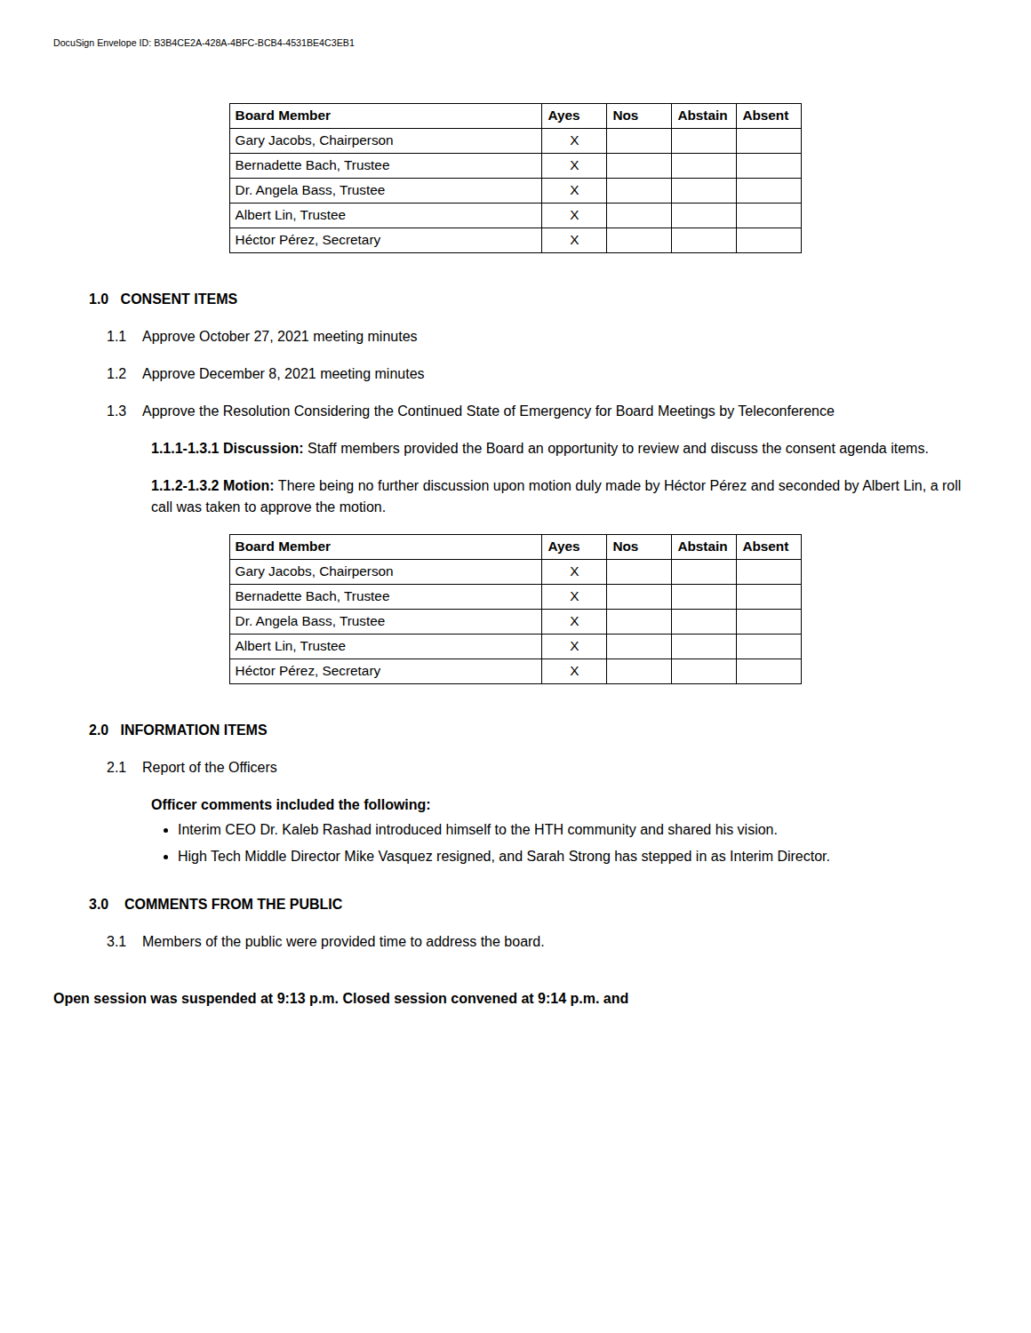DocuSign Envelope ID: B3B4CE2A-428A-4BFC-BCB4-4531BE4C3EB1
| Board Member | Ayes | Nos | Abstain | Absent |
| --- | --- | --- | --- | --- |
| Gary Jacobs, Chairperson | X | | | |
| Bernadette Bach, Trustee | X | | | |
| Dr. Angela Bass, Trustee | X | | | |
| Albert Lin, Trustee | X | | | |
| Héctor Pérez, Secretary | X | | | |
1.0 CONSENT ITEMS
1.1 Approve October 27, 2021 meeting minutes
1.2 Approve December 8, 2021 meeting minutes
1.3 Approve the Resolution Considering the Continued State of Emergency for Board Meetings by Teleconference
1.1.1-1.3.1 Discussion: Staff members provided the Board an opportunity to review and discuss the consent agenda items.
1.1.2-1.3.2 Motion: There being no further discussion upon motion duly made by Héctor Pérez and seconded by Albert Lin, a roll call was taken to approve the motion.
| Board Member | Ayes | Nos | Abstain | Absent |
| --- | --- | --- | --- | --- |
| Gary Jacobs, Chairperson | X | | | |
| Bernadette Bach, Trustee | X | | | |
| Dr. Angela Bass, Trustee | X | | | |
| Albert Lin, Trustee | X | | | |
| Héctor Pérez, Secretary | X | | | |
2.0 INFORMATION ITEMS
2.1 Report of the Officers
Officer comments included the following:
Interim CEO Dr. Kaleb Rashad introduced himself to the HTH community and shared his vision.
High Tech Middle Director Mike Vasquez resigned, and Sarah Strong has stepped in as Interim Director.
3.0 COMMENTS FROM THE PUBLIC
3.1 Members of the public were provided time to address the board.
Open session was suspended at 9:13 p.m. Closed session convened at 9:14 p.m. and